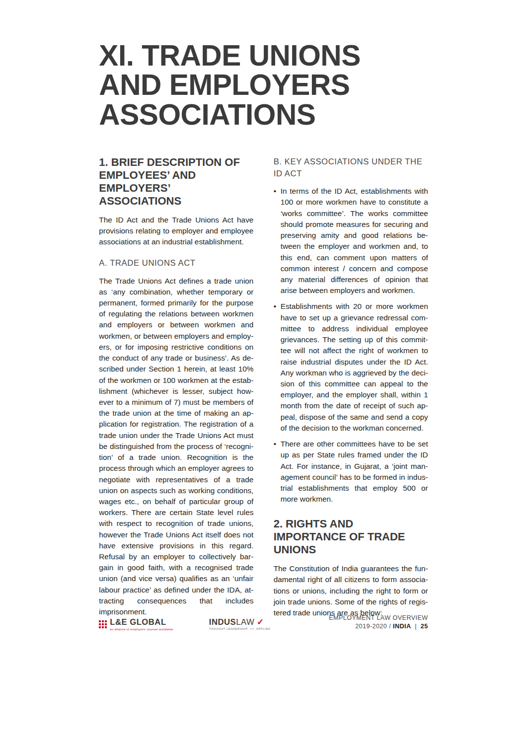XI. Trade Unions and Employers Associations
1. Brief Description of Employees’ and Employers’ Associations
The ID Act and the Trade Unions Act have provisions relating to employer and employee associations at an industrial establishment.
A. Trade Unions Act
The Trade Unions Act defines a trade union as ‘any combination, whether temporary or permanent, formed primarily for the purpose of regulating the relations between workmen and employers or between workmen and workmen, or between employers and employers, or for imposing restrictive conditions on the conduct of any trade or business’. As described under Section 1 herein, at least 10% of the workmen or 100 workmen at the establishment (whichever is lesser, subject however to a minimum of 7) must be members of the trade union at the time of making an application for registration. The registration of a trade union under the Trade Unions Act must be distinguished from the process of ‘recognition’ of a trade union. Recognition is the process through which an employer agrees to negotiate with representatives of a trade union on aspects such as working conditions, wages etc., on behalf of particular group of workers. There are certain State level rules with respect to recognition of trade unions, however the Trade Unions Act itself does not have extensive provisions in this regard. Refusal by an employer to collectively bargain in good faith, with a recognised trade union (and vice versa) qualifies as an ‘unfair labour practice’ as defined under the IDA, attracting consequences that includes imprisonment.
B. Key Associations under the ID Act
In terms of the ID Act, establishments with 100 or more workmen have to constitute a ‘works committee’. The works committee should promote measures for securing and preserving amity and good relations between the employer and workmen and, to this end, can comment upon matters of common interest / concern and compose any material differences of opinion that arise between employers and workmen.
Establishments with 20 or more workmen have to set up a grievance redressal committee to address individual employee grievances. The setting up of this committee will not affect the right of workmen to raise industrial disputes under the ID Act. Any workman who is aggrieved by the decision of this committee can appeal to the employer, and the employer shall, within 1 month from the date of receipt of such appeal, dispose of the same and send a copy of the decision to the workman concerned.
There are other committees have to be set up as per State rules framed under the ID Act. For instance, in Gujarat, a ‘joint management council’ has to be formed in industrial establishments that employ 500 or more workmen.
2. Rights and Importance of Trade Unions
The Constitution of India guarantees the fundamental right of all citizens to form associations or unions, including the right to form or join trade unions. Some of the rights of registered trade unions are as below:
L&E GLOBAL
an alliance of employers’ counsel worldwide
INDUSLAW ✓
THOUGHT LEADERSHIP ••• APPLIED
EMPLOYMENT LAW OVERVIEW
2019-2020 / INDIA | 25